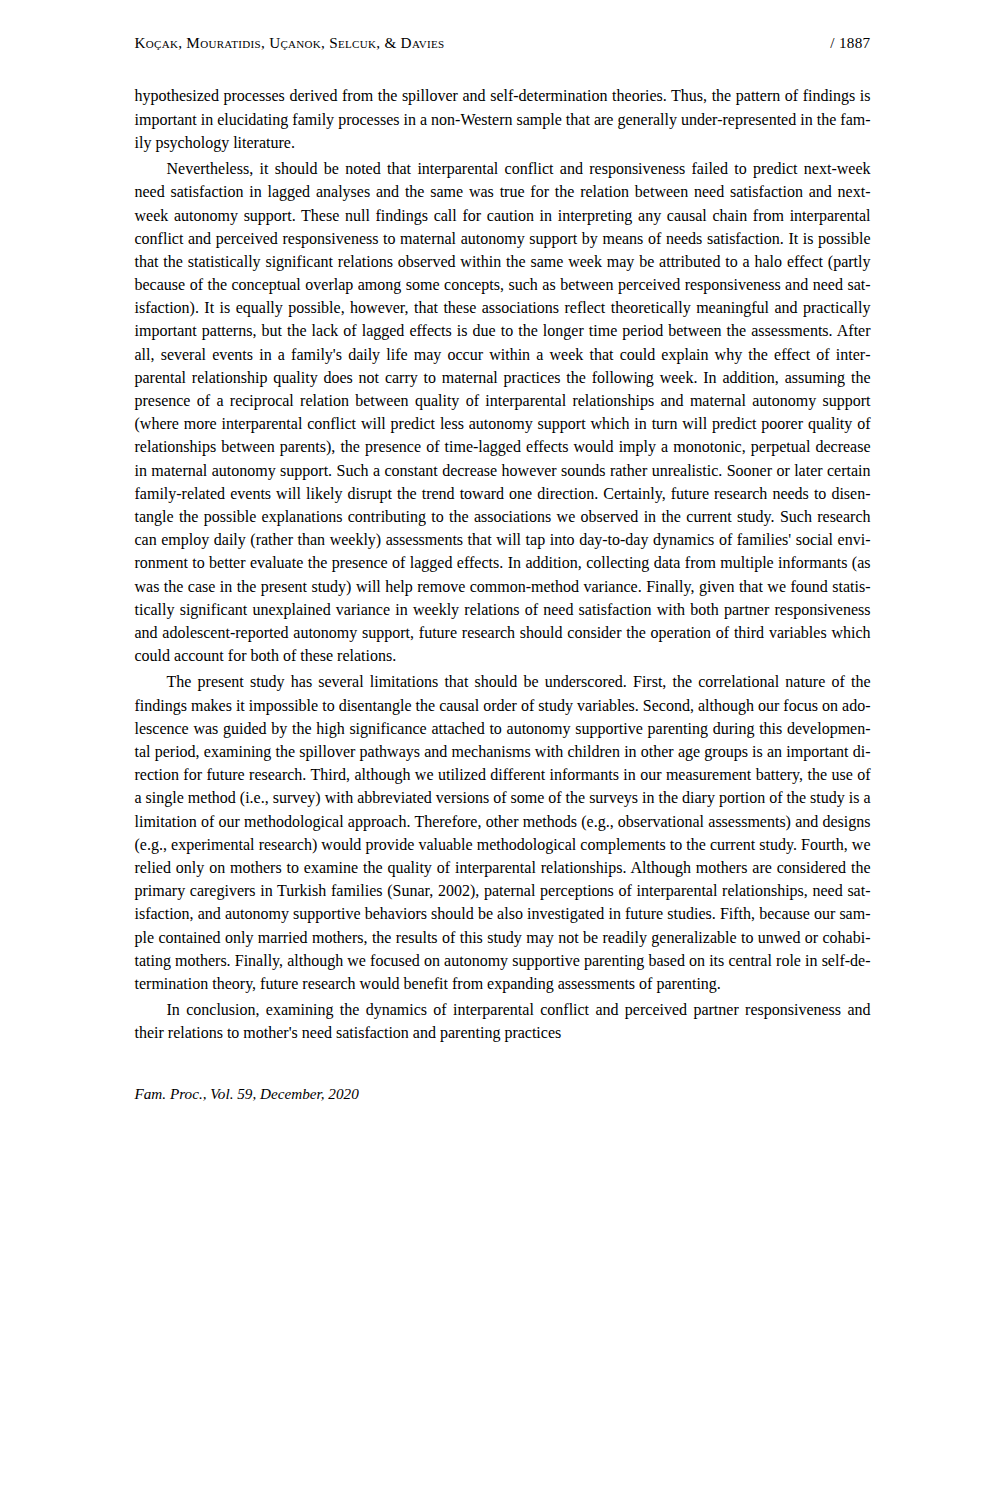/ 1887 Koçak, Mouratidis, Uçanok, Selcuk, & Davies
hypothesized processes derived from the spillover and self-determination theories. Thus, the pattern of findings is important in elucidating family processes in a non-Western sample that are generally under-represented in the family psychology literature.
Nevertheless, it should be noted that interparental conflict and responsiveness failed to predict next-week need satisfaction in lagged analyses and the same was true for the relation between need satisfaction and next-week autonomy support. These null findings call for caution in interpreting any causal chain from interparental conflict and perceived responsiveness to maternal autonomy support by means of needs satisfaction. It is possible that the statistically significant relations observed within the same week may be attributed to a halo effect (partly because of the conceptual overlap among some concepts, such as between perceived responsiveness and need satisfaction). It is equally possible, however, that these associations reflect theoretically meaningful and practically important patterns, but the lack of lagged effects is due to the longer time period between the assessments. After all, several events in a family's daily life may occur within a week that could explain why the effect of interparental relationship quality does not carry to maternal practices the following week. In addition, assuming the presence of a reciprocal relation between quality of interparental relationships and maternal autonomy support (where more interparental conflict will predict less autonomy support which in turn will predict poorer quality of relationships between parents), the presence of time-lagged effects would imply a monotonic, perpetual decrease in maternal autonomy support. Such a constant decrease however sounds rather unrealistic. Sooner or later certain family-related events will likely disrupt the trend toward one direction. Certainly, future research needs to disentangle the possible explanations contributing to the associations we observed in the current study. Such research can employ daily (rather than weekly) assessments that will tap into day-to-day dynamics of families' social environment to better evaluate the presence of lagged effects. In addition, collecting data from multiple informants (as was the case in the present study) will help remove common-method variance. Finally, given that we found statistically significant unexplained variance in weekly relations of need satisfaction with both partner responsiveness and adolescent-reported autonomy support, future research should consider the operation of third variables which could account for both of these relations.
The present study has several limitations that should be underscored. First, the correlational nature of the findings makes it impossible to disentangle the causal order of study variables. Second, although our focus on adolescence was guided by the high significance attached to autonomy supportive parenting during this developmental period, examining the spillover pathways and mechanisms with children in other age groups is an important direction for future research. Third, although we utilized different informants in our measurement battery, the use of a single method (i.e., survey) with abbreviated versions of some of the surveys in the diary portion of the study is a limitation of our methodological approach. Therefore, other methods (e.g., observational assessments) and designs (e.g., experimental research) would provide valuable methodological complements to the current study. Fourth, we relied only on mothers to examine the quality of interparental relationships. Although mothers are considered the primary caregivers in Turkish families (Sunar, 2002), paternal perceptions of interparental relationships, need satisfaction, and autonomy supportive behaviors should be also investigated in future studies. Fifth, because our sample contained only married mothers, the results of this study may not be readily generalizable to unwed or cohabitating mothers. Finally, although we focused on autonomy supportive parenting based on its central role in self-determination theory, future research would benefit from expanding assessments of parenting.
In conclusion, examining the dynamics of interparental conflict and perceived partner responsiveness and their relations to mother's need satisfaction and parenting practices
Fam. Proc., Vol. 59, December, 2020